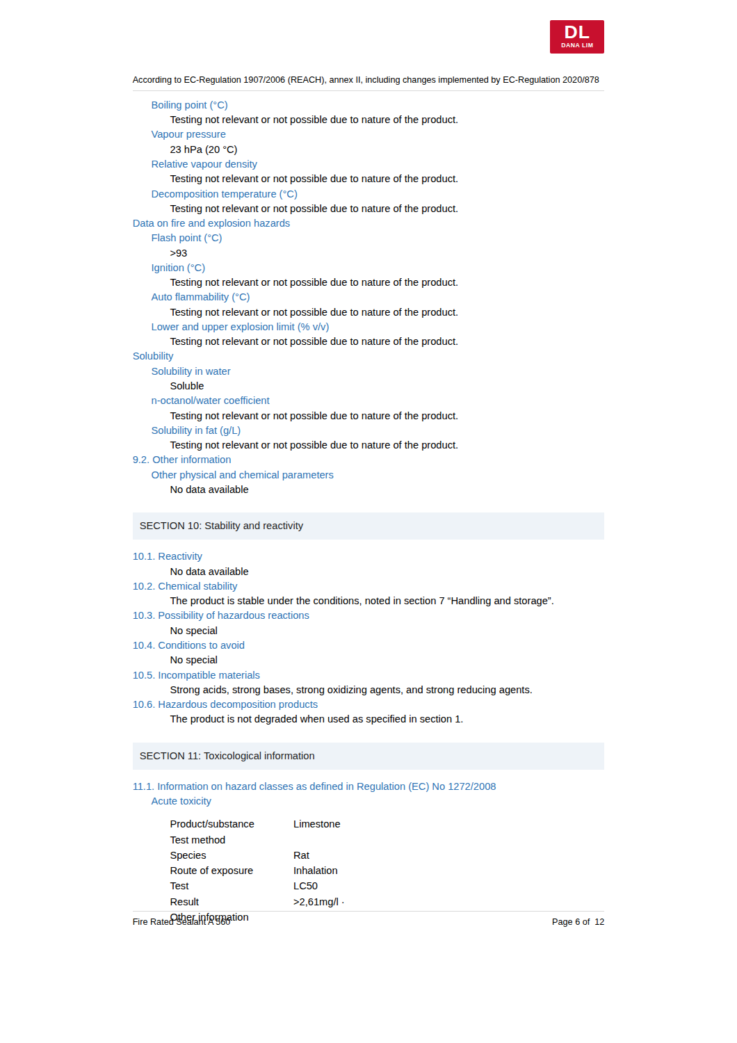DL DANA LIM
According to EC-Regulation 1907/2006 (REACH), annex II, including changes implemented by EC-Regulation 2020/878
Boiling point (°C)
Testing not relevant or not possible due to nature of the product.
Vapour pressure
23 hPa (20 °C)
Relative vapour density
Testing not relevant or not possible due to nature of the product.
Decomposition temperature (°C)
Testing not relevant or not possible due to nature of the product.
Data on fire and explosion hazards
Flash point (°C)
>93
Ignition (°C)
Testing not relevant or not possible due to nature of the product.
Auto flammability (°C)
Testing not relevant or not possible due to nature of the product.
Lower and upper explosion limit (% v/v)
Testing not relevant or not possible due to nature of the product.
Solubility
Solubility in water
Soluble
n-octanol/water coefficient
Testing not relevant or not possible due to nature of the product.
Solubility in fat (g/L)
Testing not relevant or not possible due to nature of the product.
9.2. Other information
Other physical and chemical parameters
No data available
SECTION 10: Stability and reactivity
10.1. Reactivity
No data available
10.2. Chemical stability
The product is stable under the conditions, noted in section 7 “Handling and storage”.
10.3. Possibility of hazardous reactions
No special
10.4. Conditions to avoid
No special
10.5. Incompatible materials
Strong acids, strong bases, strong oxidizing agents, and strong reducing agents.
10.6. Hazardous decomposition products
The product is not degraded when used as specified in section 1.
SECTION 11: Toxicological information
11.1. Information on hazard classes as defined in Regulation (EC) No 1272/2008
Acute toxicity
Product/substance
Limestone
Test method
Species
Rat
Route of exposure
Inhalation
Test
LC50
Result
>2,61mg/l ·
Other information
Fire Rated Sealant A 560 Page 6 of 12